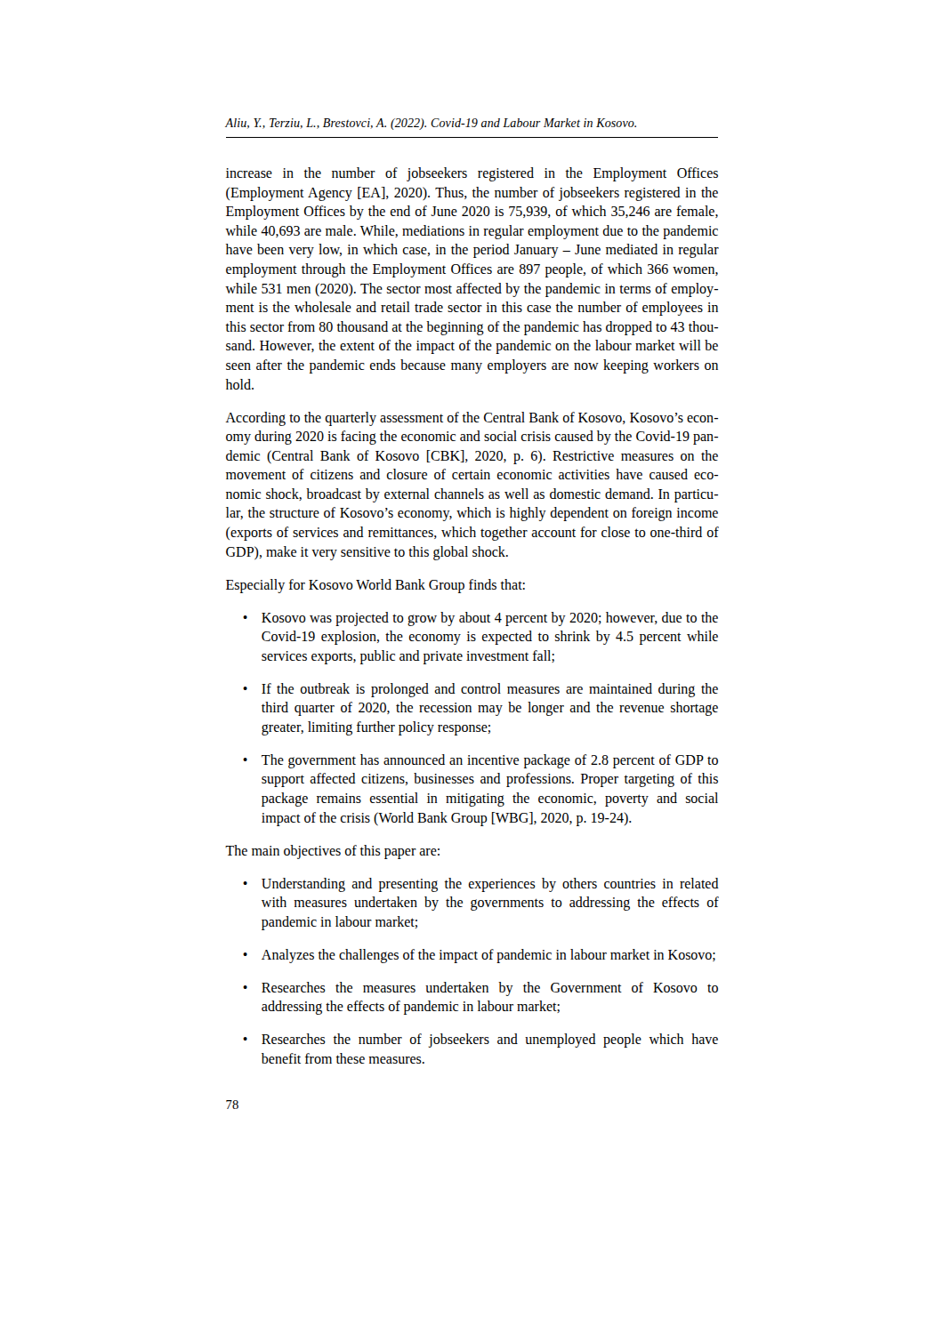Aliu, Y., Terziu, L., Brestovci, A. (2022). Covid-19 and Labour Market in Kosovo.
increase in the number of jobseekers registered in the Employment Offices (Employment Agency [EA], 2020). Thus, the number of jobseekers registered in the Employment Offices by the end of June 2020 is 75,939, of which 35,246 are female, while 40,693 are male. While, mediations in regular employment due to the pandemic have been very low, in which case, in the period January – June mediated in regular employment through the Employment Offices are 897 people, of which 366 women, while 531 men (2020). The sector most affected by the pandemic in terms of employment is the wholesale and retail trade sector in this case the number of employees in this sector from 80 thousand at the beginning of the pandemic has dropped to 43 thousand. However, the extent of the impact of the pandemic on the labour market will be seen after the pandemic ends because many employers are now keeping workers on hold.
According to the quarterly assessment of the Central Bank of Kosovo, Kosovo’s economy during 2020 is facing the economic and social crisis caused by the Covid-19 pandemic (Central Bank of Kosovo [CBK], 2020, p. 6). Restrictive measures on the movement of citizens and closure of certain economic activities have caused economic shock, broadcast by external channels as well as domestic demand. In particular, the structure of Kosovo’s economy, which is highly dependent on foreign income (exports of services and remittances, which together account for close to one-third of GDP), make it very sensitive to this global shock.
Especially for Kosovo World Bank Group finds that:
Kosovo was projected to grow by about 4 percent by 2020; however, due to the Covid-19 explosion, the economy is expected to shrink by 4.5 percent while services exports, public and private investment fall;
If the outbreak is prolonged and control measures are maintained during the third quarter of 2020, the recession may be longer and the revenue shortage greater, limiting further policy response;
The government has announced an incentive package of 2.8 percent of GDP to support affected citizens, businesses and professions. Proper targeting of this package remains essential in mitigating the economic, poverty and social impact of the crisis (World Bank Group [WBG], 2020, p. 19-24).
The main objectives of this paper are:
Understanding and presenting the experiences by others countries in related with measures undertaken by the governments to addressing the effects of pandemic in labour market;
Analyzes the challenges of the impact of pandemic in labour market in Kosovo;
Researches the measures undertaken by the Government of Kosovo to addressing the effects of pandemic in labour market;
Researches the number of jobseekers and unemployed people which have benefit from these measures.
78